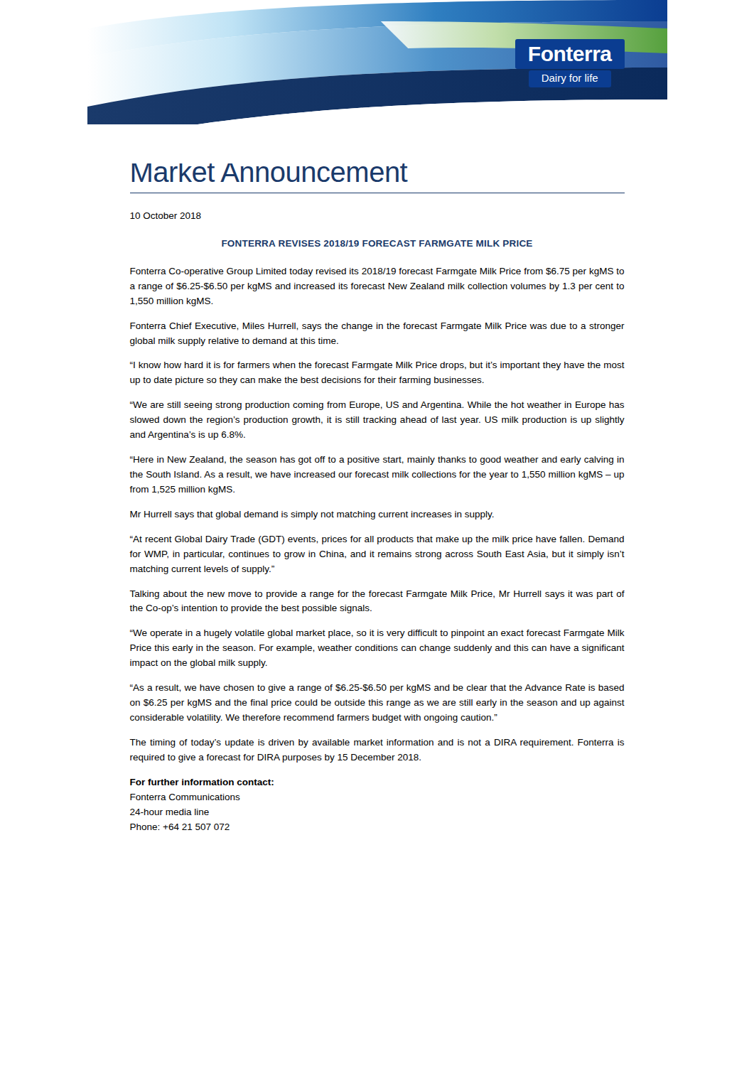Fonterra
Dairy for life
Market Announcement
10 October 2018
FONTERRA REVISES 2018/19 FORECAST FARMGATE MILK PRICE
Fonterra Co-operative Group Limited today revised its 2018/19 forecast Farmgate Milk Price from $6.75 per kgMS to a range of $6.25-$6.50 per kgMS and increased its forecast New Zealand milk collection volumes by 1.3 per cent to 1,550 million kgMS.
Fonterra Chief Executive, Miles Hurrell, says the change in the forecast Farmgate Milk Price was due to a stronger global milk supply relative to demand at this time.
“I know how hard it is for farmers when the forecast Farmgate Milk Price drops, but it’s important they have the most up to date picture so they can make the best decisions for their farming businesses.
“We are still seeing strong production coming from Europe, US and Argentina. While the hot weather in Europe has slowed down the region’s production growth, it is still tracking ahead of last year. US milk production is up slightly and Argentina’s is up 6.8%.
“Here in New Zealand, the season has got off to a positive start, mainly thanks to good weather and early calving in the South Island. As a result, we have increased our forecast milk collections for the year to 1,550 million kgMS – up from 1,525 million kgMS.
Mr Hurrell says that global demand is simply not matching current increases in supply.
“At recent Global Dairy Trade (GDT) events, prices for all products that make up the milk price have fallen. Demand for WMP, in particular, continues to grow in China, and it remains strong across South East Asia, but it simply isn’t matching current levels of supply.”
Talking about the new move to provide a range for the forecast Farmgate Milk Price, Mr Hurrell says it was part of the Co-op’s intention to provide the best possible signals.
“We operate in a hugely volatile global market place, so it is very difficult to pinpoint an exact forecast Farmgate Milk Price this early in the season. For example, weather conditions can change suddenly and this can have a significant impact on the global milk supply.
“As a result, we have chosen to give a range of $6.25-$6.50 per kgMS and be clear that the Advance Rate is based on $6.25 per kgMS and the final price could be outside this range as we are still early in the season and up against considerable volatility. We therefore recommend farmers budget with ongoing caution.”
The timing of today’s update is driven by available market information and is not a DIRA requirement. Fonterra is required to give a forecast for DIRA purposes by 15 December 2018.
For further information contact:
Fonterra Communications
24-hour media line
Phone: +64 21 507 072